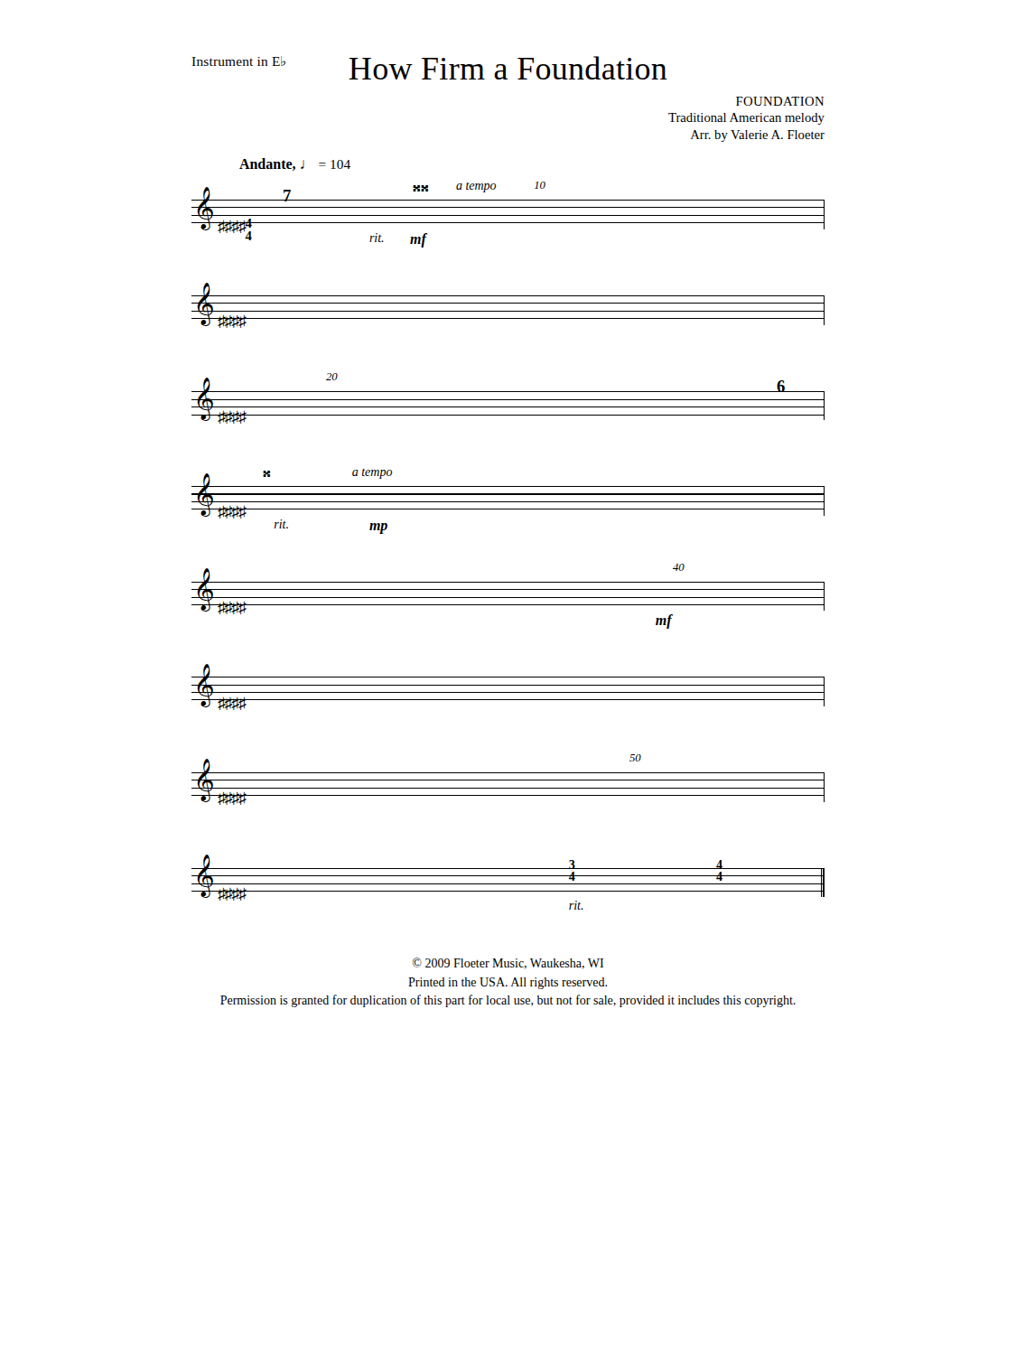Instrument in E♭
How Firm a Foundation
FOUNDATION
Traditional American melody
Arr. by Valerie A. Floeter
Andante, ♩ = 104
𝄞 ♯♯♯♯ 44
7 𝄪𝄪 a tempo 10 rit. mf
𝄞 ♯♯♯♯
𝄞 ♯♯♯♯
20 6
𝄞 ♯♯♯♯
𝄪 a tempo rit. mp
𝄞 ♯♯♯♯
40 mf
𝄞 ♯♯♯♯
𝄞 ♯♯♯♯
50
𝄞 ♯♯♯♯
34 44 rit.
© 2009 Floeter Music, Waukesha, WI
Printed in the USA. All rights reserved.
Permission is granted for duplication of this part for local use, but not for sale, provided it includes this copyright.